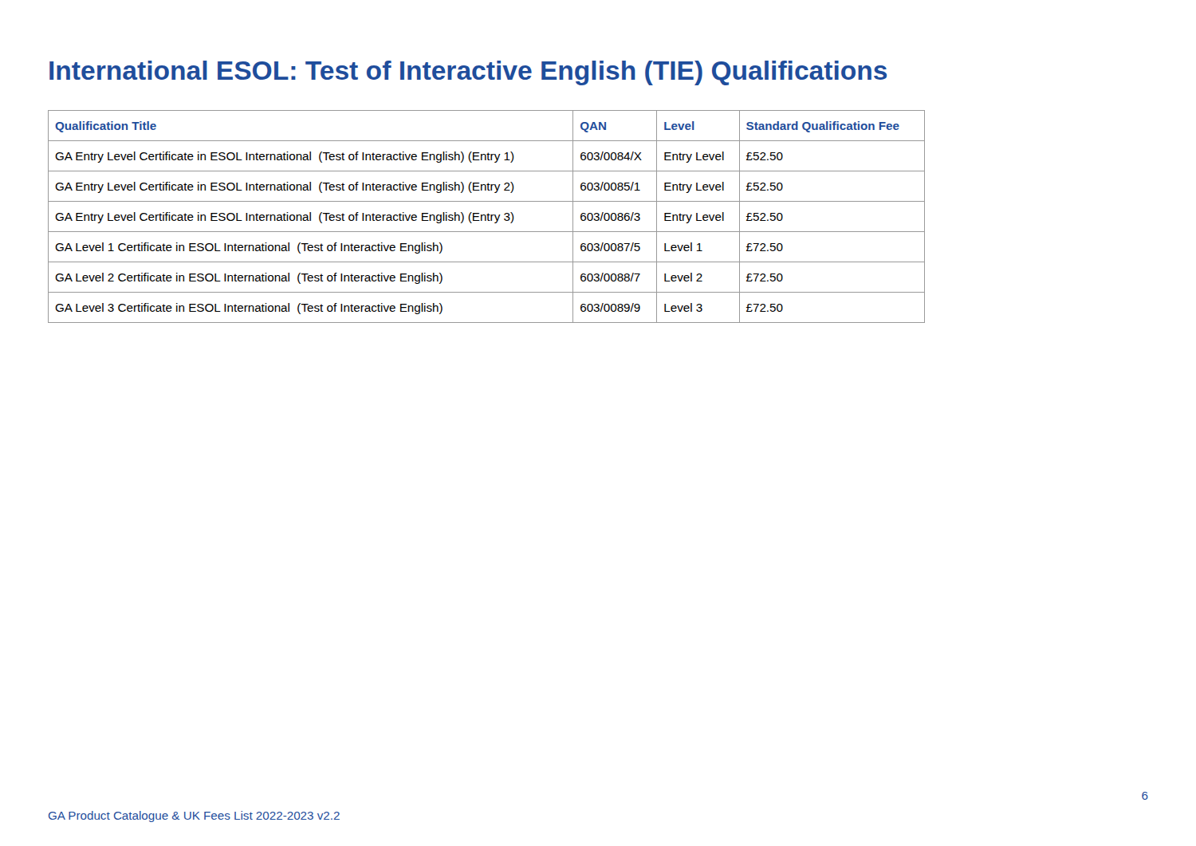International ESOL: Test of Interactive English (TIE) Qualifications
| Qualification Title | QAN | Level | Standard Qualification Fee |
| --- | --- | --- | --- |
| GA Entry Level Certificate in ESOL International (Test of Interactive English) (Entry 1) | 603/0084/X | Entry Level | £52.50 |
| GA Entry Level Certificate in ESOL International (Test of Interactive English) (Entry 2) | 603/0085/1 | Entry Level | £52.50 |
| GA Entry Level Certificate in ESOL International (Test of Interactive English) (Entry 3) | 603/0086/3 | Entry Level | £52.50 |
| GA Level 1 Certificate in ESOL International (Test of Interactive English) | 603/0087/5 | Level 1 | £72.50 |
| GA Level 2 Certificate in ESOL International (Test of Interactive English) | 603/0088/7 | Level 2 | £72.50 |
| GA Level 3 Certificate in ESOL International (Test of Interactive English) | 603/0089/9 | Level 3 | £72.50 |
6
GA Product Catalogue & UK Fees List 2022-2023 v2.2